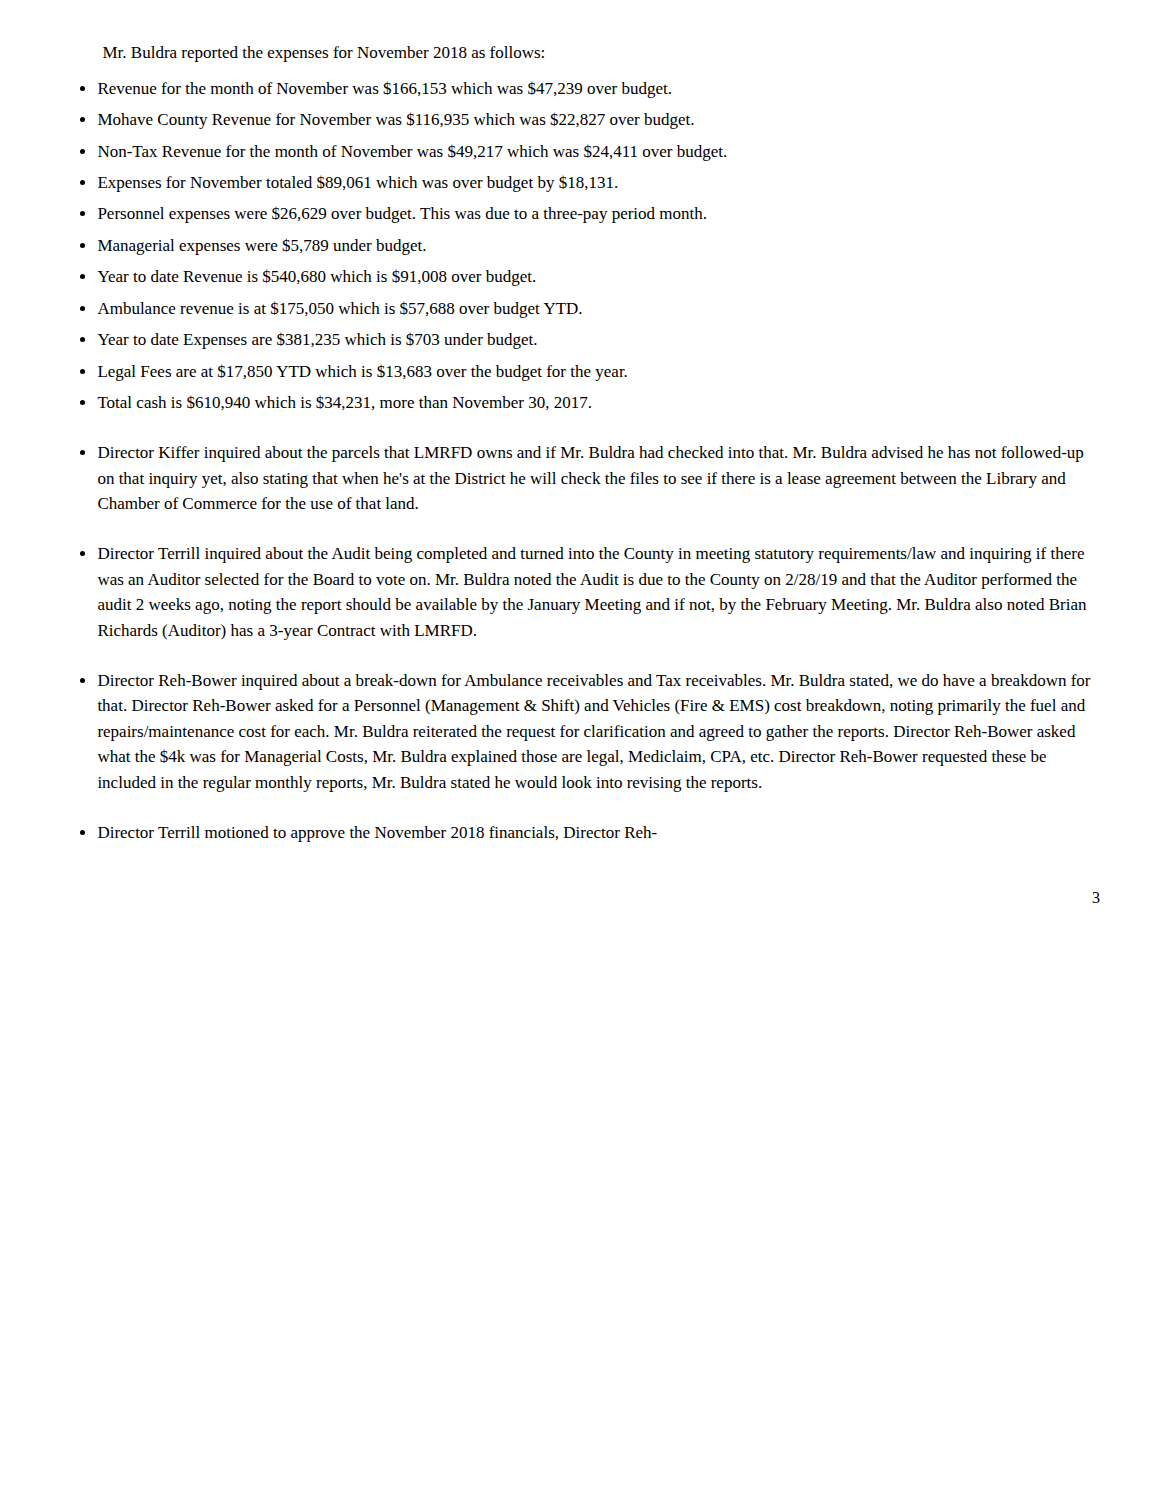Mr. Buldra reported the expenses for November 2018 as follows:
Revenue for the month of November was $166,153 which was $47,239 over budget.
Mohave County Revenue for November was $116,935 which was $22,827 over budget.
Non-Tax Revenue for the month of November was $49,217 which was $24,411 over budget.
Expenses for November totaled $89,061 which was over budget by $18,131.
Personnel expenses were $26,629 over budget. This was due to a three-pay period month.
Managerial expenses were $5,789 under budget.
Year to date Revenue is $540,680 which is $91,008 over budget.
Ambulance revenue is at $175,050 which is $57,688 over budget YTD.
Year to date Expenses are $381,235 which is $703 under budget.
Legal Fees are at $17,850 YTD which is $13,683 over the budget for the year.
Total cash is $610,940 which is $34,231, more than November 30, 2017.
Director Kiffer inquired about the parcels that LMRFD owns and if Mr. Buldra had checked into that. Mr. Buldra advised he has not followed-up on that inquiry yet, also stating that when he's at the District he will check the files to see if there is a lease agreement between the Library and Chamber of Commerce for the use of that land.
Director Terrill inquired about the Audit being completed and turned into the County in meeting statutory requirements/law and inquiring if there was an Auditor selected for the Board to vote on. Mr. Buldra noted the Audit is due to the County on 2/28/19 and that the Auditor performed the audit 2 weeks ago, noting the report should be available by the January Meeting and if not, by the February Meeting. Mr. Buldra also noted Brian Richards (Auditor) has a 3-year Contract with LMRFD.
Director Reh-Bower inquired about a break-down for Ambulance receivables and Tax receivables. Mr. Buldra stated, we do have a breakdown for that. Director Reh-Bower asked for a Personnel (Management & Shift) and Vehicles (Fire & EMS) cost breakdown, noting primarily the fuel and repairs/maintenance cost for each. Mr. Buldra reiterated the request for clarification and agreed to gather the reports. Director Reh-Bower asked what the $4k was for Managerial Costs, Mr. Buldra explained those are legal, Mediclaim, CPA, etc. Director Reh-Bower requested these be included in the regular monthly reports, Mr. Buldra stated he would look into revising the reports.
Director Terrill motioned to approve the November 2018 financials, Director Reh-
3